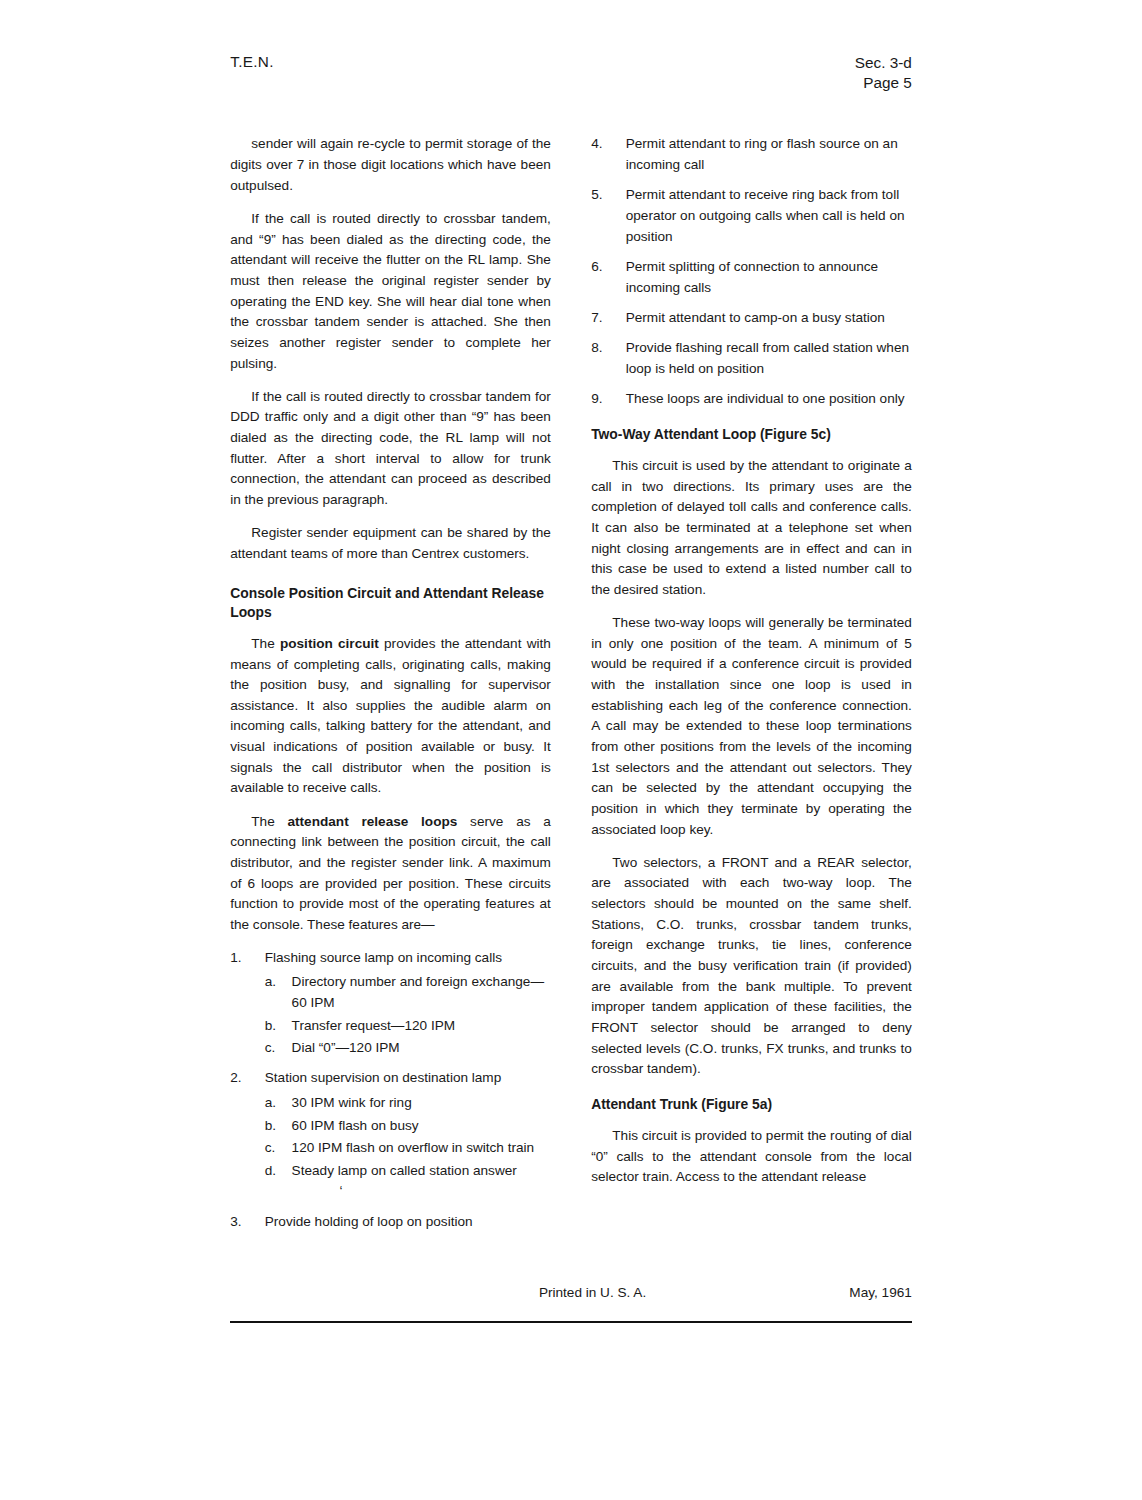T.E.N.
Sec. 3-d
Page 5
sender will again re-cycle to permit storage of the digits over 7 in those digit locations which have been outpulsed.
If the call is routed directly to crossbar tandem, and “9” has been dialed as the directing code, the attendant will receive the flutter on the RL lamp. She must then release the original register sender by operating the END key. She will hear dial tone when the crossbar tandem sender is attached. She then seizes another register sender to complete her pulsing.
If the call is routed directly to crossbar tandem for DDD traffic only and a digit other than “9” has been dialed as the directing code, the RL lamp will not flutter. After a short interval to allow for trunk connection, the attendant can proceed as described in the previous paragraph.
Register sender equipment can be shared by the attendant teams of more than Centrex customers.
Console Position Circuit and Attendant Release Loops
The position circuit provides the attendant with means of completing calls, originating calls, making the position busy, and signalling for supervisor assistance. It also supplies the audible alarm on incoming calls, talking battery for the attendant, and visual indications of position available or busy. It signals the call distributor when the position is available to receive calls.
The attendant release loops serve as a connecting link between the position circuit, the call distributor, and the register sender link. A maximum of 6 loops are provided per position. These circuits function to provide most of the operating features at the console. These features are—
Flashing source lamp on incoming calls
Directory number and foreign exchange—60 IPM
Transfer request—120 IPM
Dial “0”—120 IPM
Station supervision on destination lamp
30 IPM wink for ring
60 IPM flash on busy
120 IPM flash on overflow in switch train
Steady lamp on called station answer ‘
Provide holding of loop on position
Permit attendant to ring or flash source on an incoming call
Permit attendant to receive ring back from toll operator on outgoing calls when call is held on position
Permit splitting of connection to announce incoming calls
Permit attendant to camp-on a busy station
Provide flashing recall from called station when loop is held on position
These loops are individual to one position only
Two-Way Attendant Loop (Figure 5c)
This circuit is used by the attendant to originate a call in two directions. Its primary uses are the completion of delayed toll calls and conference calls. It can also be terminated at a telephone set when night closing arrangements are in effect and can in this case be used to extend a listed number call to the desired station.
These two-way loops will generally be terminated in only one position of the team. A minimum of 5 would be required if a conference circuit is provided with the installation since one loop is used in establishing each leg of the conference connection. A call may be extended to these loop terminations from other positions from the levels of the incoming 1st selectors and the attendant out selectors. They can be selected by the attendant occupying the position in which they terminate by operating the associated loop key.
Two selectors, a FRONT and a REAR selector, are associated with each two-way loop. The selectors should be mounted on the same shelf. Stations, C.O. trunks, crossbar tandem trunks, foreign exchange trunks, tie lines, conference circuits, and the busy verification train (if provided) are available from the bank multiple. To prevent improper tandem application of these facilities, the FRONT selector should be arranged to deny selected levels (C.O. trunks, FX trunks, and trunks to crossbar tandem).
Attendant Trunk (Figure 5a)
This circuit is provided to permit the routing of dial “0” calls to the attendant console from the local selector train. Access to the attendant release
Printed in U. S. A.
May, 1961